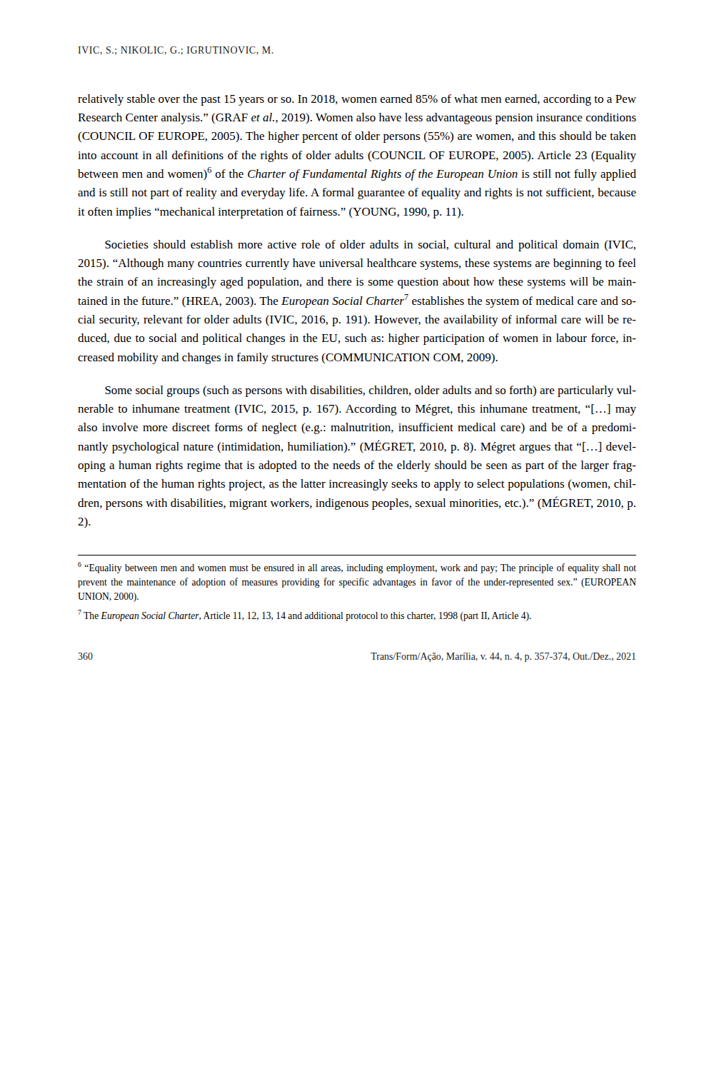IVIC, S.; NIKOLIC, G.; IGRUTINOVIC, M.
relatively stable over the past 15 years or so. In 2018, women earned 85% of what men earned, according to a Pew Research Center analysis.” (GRAF et al., 2019). Women also have less advantageous pension insurance conditions (COUNCIL OF EUROPE, 2005). The higher percent of older persons (55%) are women, and this should be taken into account in all definitions of the rights of older adults (COUNCIL OF EUROPE, 2005). Article 23 (Equality between men and women)6 of the Charter of Fundamental Rights of the European Union is still not fully applied and is still not part of reality and everyday life. A formal guarantee of equality and rights is not sufficient, because it often implies “mechanical interpretation of fairness.” (YOUNG, 1990, p. 11).
Societies should establish more active role of older adults in social, cultural and political domain (IVIC, 2015). “Although many countries currently have universal healthcare systems, these systems are beginning to feel the strain of an increasingly aged population, and there is some question about how these systems will be maintained in the future.” (HREA, 2003). The European Social Charter7 establishes the system of medical care and social security, relevant for older adults (IVIC, 2016, p. 191). However, the availability of informal care will be reduced, due to social and political changes in the EU, such as: higher participation of women in labour force, increased mobility and changes in family structures (COMMUNICATION COM, 2009).
Some social groups (such as persons with disabilities, children, older adults and so forth) are particularly vulnerable to inhumane treatment (IVIC, 2015, p. 167). According to Mégret, this inhumane treatment, “[…] may also involve more discreet forms of neglect (e.g.: malnutrition, insufficient medical care) and be of a predominantly psychological nature (intimidation, humiliation).” (MÉGRET, 2010, p. 8). Mégret argues that “[…] developing a human rights regime that is adopted to the needs of the elderly should be seen as part of the larger fragmentation of the human rights project, as the latter increasingly seeks to apply to select populations (women, children, persons with disabilities, migrant workers, indigenous peoples, sexual minorities, etc.).” (MÉGRET, 2010, p. 2).
6 “Equality between men and women must be ensured in all areas, including employment, work and pay; The principle of equality shall not prevent the maintenance of adoption of measures providing for specific advantages in favor of the under-represented sex.” (EUROPEAN UNION, 2000).
7 The European Social Charter, Article 11, 12, 13, 14 and additional protocol to this charter, 1998 (part II, Article 4).
360 Trans/Form/Ação, Marília, v. 44, n. 4, p. 357-374, Out./Dez., 2021